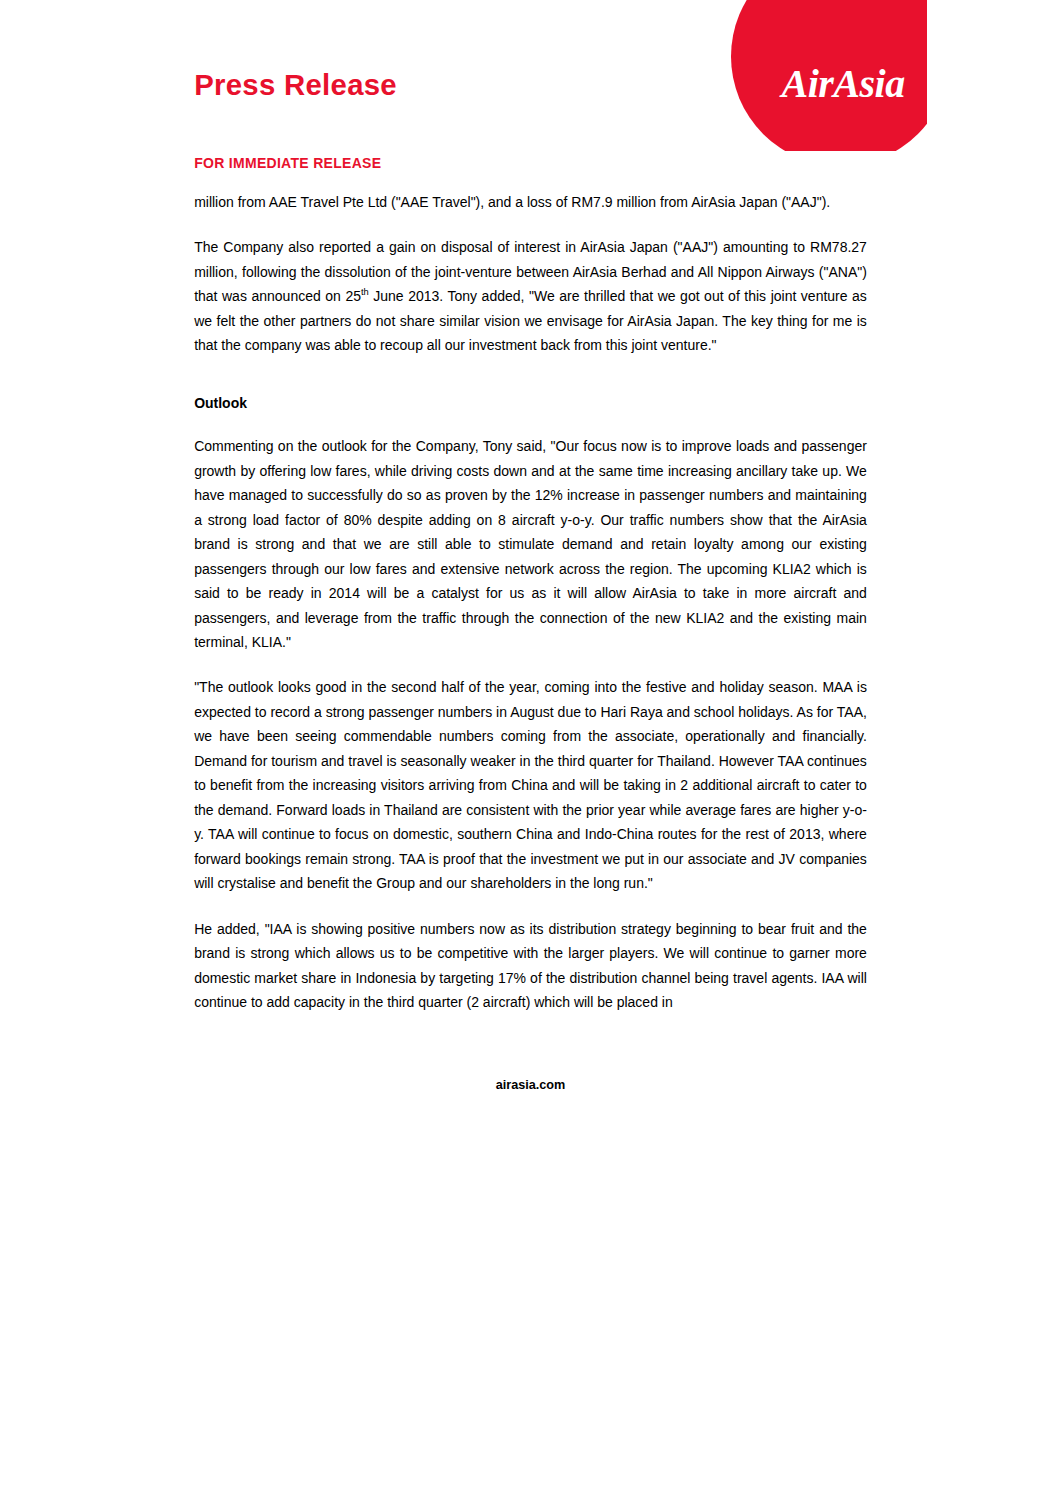AirAsia
Press Release
FOR IMMEDIATE RELEASE
million from AAE Travel Pte Ltd ("AAE Travel"), and a loss of RM7.9 million from AirAsia Japan ("AAJ").
The Company also reported a gain on disposal of interest in AirAsia Japan ("AAJ") amounting to RM78.27 million, following the dissolution of the joint-venture between AirAsia Berhad and All Nippon Airways ("ANA") that was announced on 25th June 2013. Tony added, "We are thrilled that we got out of this joint venture as we felt the other partners do not share similar vision we envisage for AirAsia Japan. The key thing for me is that the company was able to recoup all our investment back from this joint venture."
Outlook
Commenting on the outlook for the Company, Tony said, "Our focus now is to improve loads and passenger growth by offering low fares, while driving costs down and at the same time increasing ancillary take up. We have managed to successfully do so as proven by the 12% increase in passenger numbers and maintaining a strong load factor of 80% despite adding on 8 aircraft y-o-y. Our traffic numbers show that the AirAsia brand is strong and that we are still able to stimulate demand and retain loyalty among our existing passengers through our low fares and extensive network across the region. The upcoming KLIA2 which is said to be ready in 2014 will be a catalyst for us as it will allow AirAsia to take in more aircraft and passengers, and leverage from the traffic through the connection of the new KLIA2 and the existing main terminal, KLIA."
"The outlook looks good in the second half of the year, coming into the festive and holiday season. MAA is expected to record a strong passenger numbers in August due to Hari Raya and school holidays. As for TAA, we have been seeing commendable numbers coming from the associate, operationally and financially. Demand for tourism and travel is seasonally weaker in the third quarter for Thailand. However TAA continues to benefit from the increasing visitors arriving from China and will be taking in 2 additional aircraft to cater to the demand. Forward loads in Thailand are consistent with the prior year while average fares are higher y-o-y. TAA will continue to focus on domestic, southern China and Indo-China routes for the rest of 2013, where forward bookings remain strong. TAA is proof that the investment we put in our associate and JV companies will crystalise and benefit the Group and our shareholders in the long run."
He added, "IAA is showing positive numbers now as its distribution strategy beginning to bear fruit and the brand is strong which allows us to be competitive with the larger players. We will continue to garner more domestic market share in Indonesia by targeting 17% of the distribution channel being travel agents. IAA will continue to add capacity in the third quarter (2 aircraft) which will be placed in
airasia.com